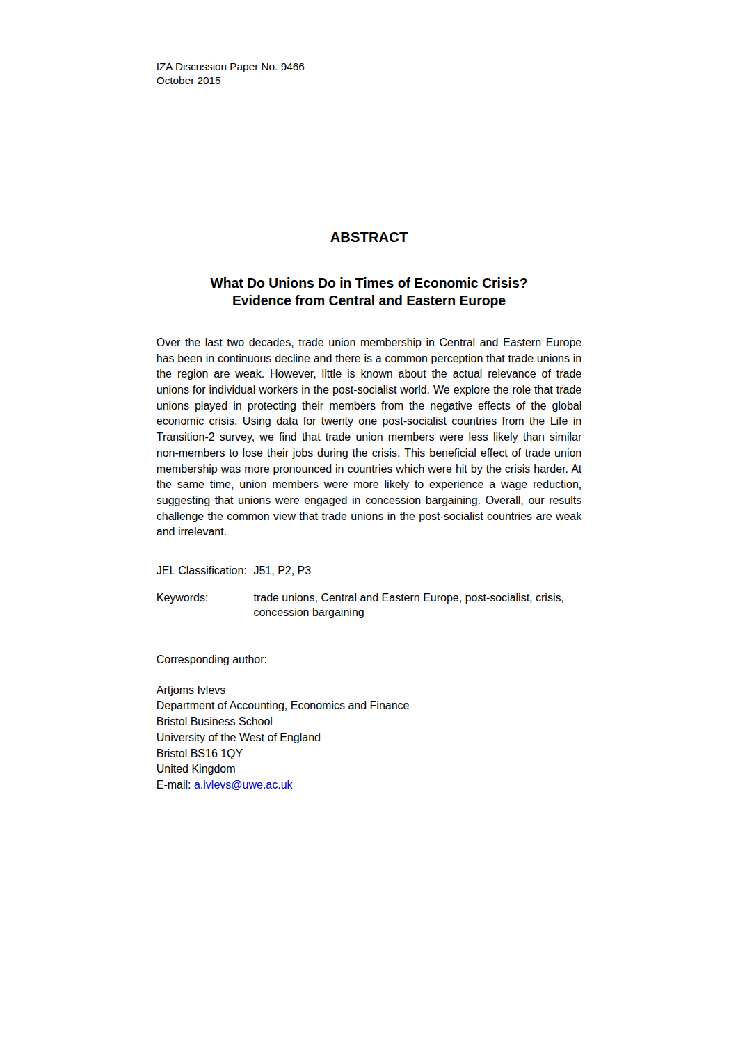IZA Discussion Paper No. 9466
October 2015
ABSTRACT
What Do Unions Do in Times of Economic Crisis?
Evidence from Central and Eastern Europe
Over the last two decades, trade union membership in Central and Eastern Europe has been in continuous decline and there is a common perception that trade unions in the region are weak. However, little is known about the actual relevance of trade unions for individual workers in the post-socialist world. We explore the role that trade unions played in protecting their members from the negative effects of the global economic crisis. Using data for twenty one post-socialist countries from the Life in Transition-2 survey, we find that trade union members were less likely than similar non-members to lose their jobs during the crisis. This beneficial effect of trade union membership was more pronounced in countries which were hit by the crisis harder. At the same time, union members were more likely to experience a wage reduction, suggesting that unions were engaged in concession bargaining. Overall, our results challenge the common view that trade unions in the post-socialist countries are weak and irrelevant.
| JEL Classification: | J51, P2, P3 |
| Keywords: | trade unions, Central and Eastern Europe, post-socialist, crisis, concession bargaining |
Corresponding author:
Artjoms Ivlevs
Department of Accounting, Economics and Finance
Bristol Business School
University of the West of England
Bristol BS16 1QY
United Kingdom
E-mail: a.ivlevs@uwe.ac.uk